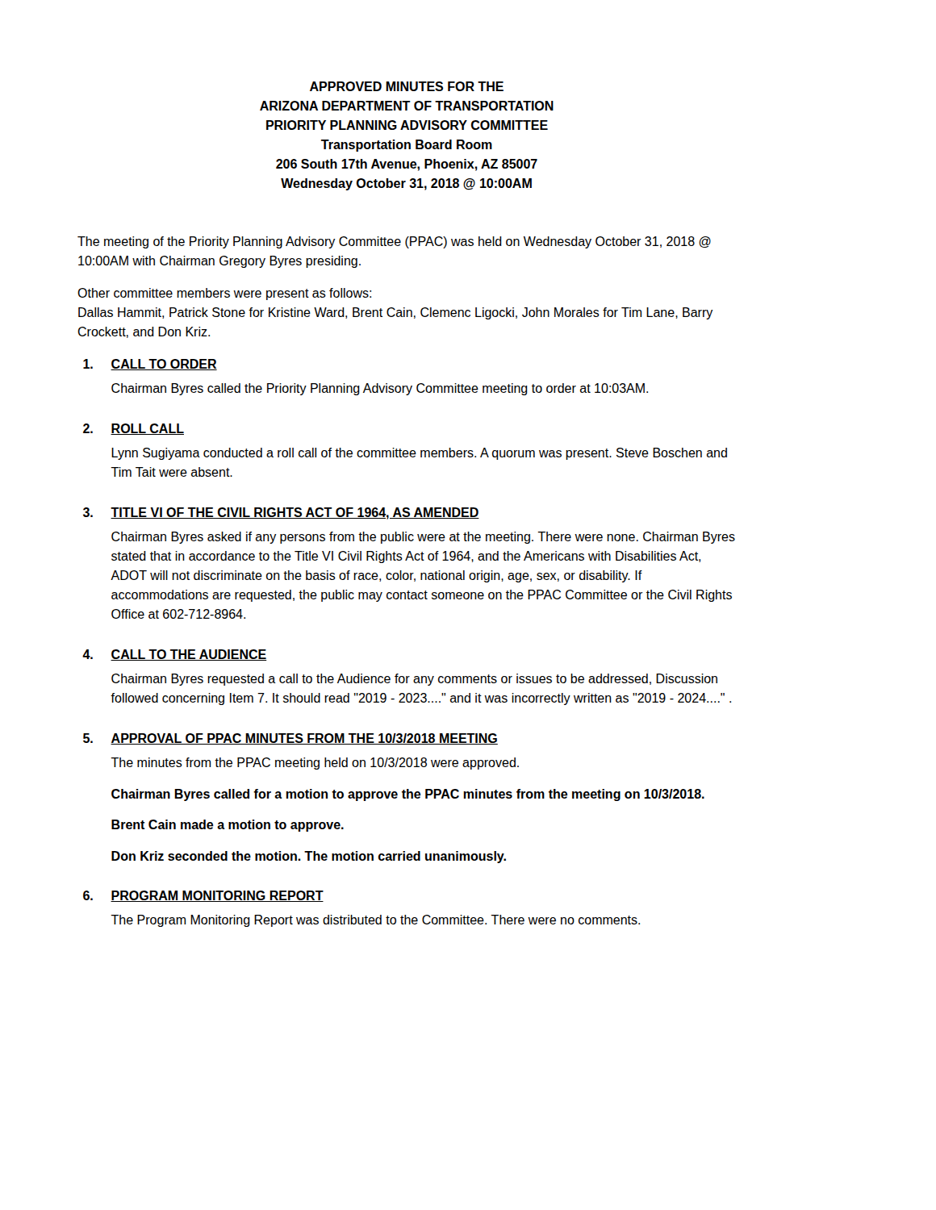APPROVED MINUTES FOR THE
ARIZONA DEPARTMENT OF TRANSPORTATION
PRIORITY PLANNING ADVISORY COMMITTEE
Transportation Board Room
206 South 17th Avenue, Phoenix, AZ 85007
Wednesday October 31, 2018 @ 10:00AM
The meeting of the Priority Planning Advisory Committee (PPAC) was held on Wednesday October 31, 2018 @ 10:00AM with Chairman Gregory Byres presiding.
Other committee members were present as follows:
Dallas Hammit, Patrick Stone for Kristine Ward, Brent Cain, Clemenc Ligocki, John Morales for Tim Lane, Barry Crockett, and Don Kriz.
CALL TO ORDER
Chairman Byres called the Priority Planning Advisory Committee meeting to order at 10:03AM.
ROLL CALL
Lynn Sugiyama conducted a roll call of the committee members. A quorum was present. Steve Boschen and Tim Tait were absent.
TITLE VI OF THE CIVIL RIGHTS ACT OF 1964, AS AMENDED
Chairman Byres asked if any persons from the public were at the meeting. There were none. Chairman Byres stated that in accordance to the Title VI Civil Rights Act of 1964, and the Americans with Disabilities Act, ADOT will not discriminate on the basis of race, color, national origin, age, sex, or disability. If accommodations are requested, the public may contact someone on the PPAC Committee or the Civil Rights Office at 602-712-8964.
CALL TO THE AUDIENCE
Chairman Byres requested a call to the Audience for any comments or issues to be addressed, Discussion followed concerning Item 7. It should read "2019 - 2023...." and it was incorrectly written as "2019 - 2024...." .
APPROVAL OF PPAC MINUTES FROM THE 10/3/2018 MEETING
The minutes from the PPAC meeting held on 10/3/2018 were approved.
Chairman Byres called for a motion to approve the PPAC minutes from the meeting on 10/3/2018.
Brent Cain made a motion to approve.
Don Kriz seconded the motion. The motion carried unanimously.
PROGRAM MONITORING REPORT
The Program Monitoring Report was distributed to the Committee. There were no comments.